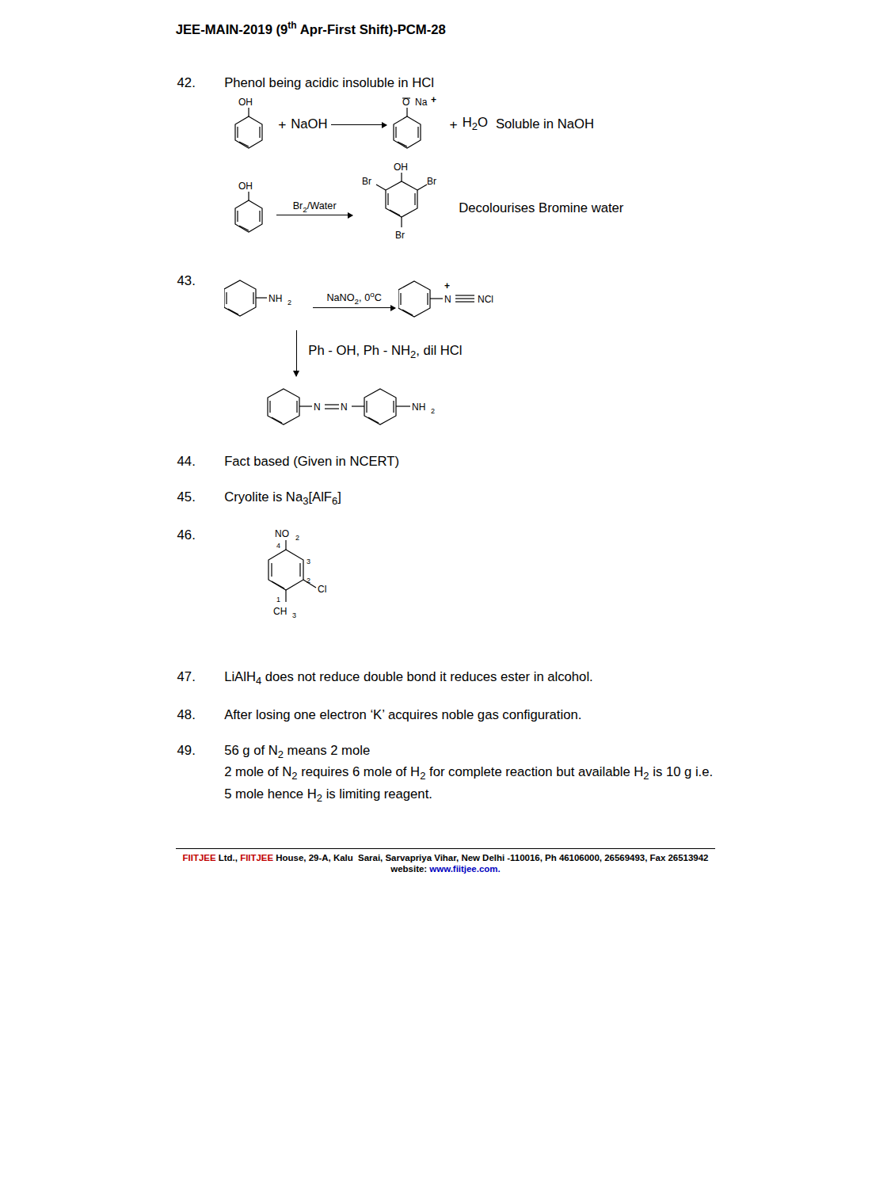JEE-MAIN-2019 (9th Apr-First Shift)-PCM-28
42.
Phenol being acidic insoluble in HCl
OH + NaOH O Na + + H2 O Soluble in NaOH
OH Br2/Water OH Br Br Br Decolourises Bromine water
43.
NH 2 NaNO2, 0o C N + NCl
Ph - OH, Ph - NH2, dil HCl
N N NH 2
44.
Fact based (Given in NCERT)
45.
Cryolite is Na3[AlF6]
46.
NO 2 4 3 2 1 Cl CH 3
47.
LiAlH4 does not reduce double bond it reduces ester in alcohol.
48.
After losing one electron ‘K’ acquires noble gas configuration.
49.
56 g of N2 means 2 mole
2 mole of N2 requires 6 mole of H2 for complete reaction but available H2 is 10 g i.e. 5 mole hence H2 is limiting reagent.
FIITJEE Ltd., FIITJEE House, 29-A, Kalu Sarai, Sarvapriya Vihar, New Delhi -110016, Ph 46106000, 26569493, Fax 26513942
website: www.fiitjee.com.